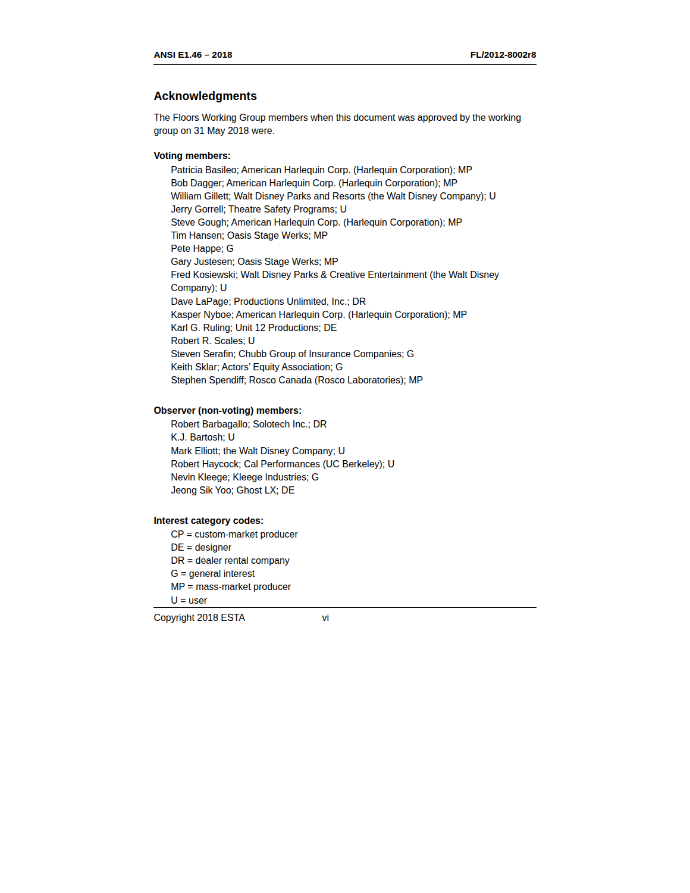ANSI E1.46 – 2018 FL/2012-8002r8
Acknowledgments
The Floors Working Group members when this document was approved by the working group on 31 May 2018 were.
Voting members:
Patricia Basileo; American Harlequin Corp. (Harlequin Corporation); MP
Bob Dagger; American Harlequin Corp. (Harlequin Corporation); MP
William Gillett; Walt Disney Parks and Resorts (the Walt Disney Company); U
Jerry Gorrell; Theatre Safety Programs; U
Steve Gough; American Harlequin Corp. (Harlequin Corporation); MP
Tim Hansen; Oasis Stage Werks; MP
Pete Happe; G
Gary Justesen; Oasis Stage Werks; MP
Fred Kosiewski; Walt Disney Parks & Creative Entertainment (the Walt Disney Company); U
Dave LaPage; Productions Unlimited, Inc.; DR
Kasper Nyboe; American Harlequin Corp. (Harlequin Corporation); MP
Karl G. Ruling; Unit 12 Productions; DE
Robert R. Scales; U
Steven Serafin; Chubb Group of Insurance Companies; G
Keith Sklar; Actors’ Equity Association; G
Stephen Spendiff; Rosco Canada (Rosco Laboratories); MP
Observer (non-voting) members:
Robert Barbagallo; Solotech Inc.; DR
K.J. Bartosh; U
Mark Elliott; the Walt Disney Company; U
Robert Haycock; Cal Performances (UC Berkeley); U
Nevin Kleege; Kleege Industries; G
Jeong Sik Yoo; Ghost LX; DE
Interest category codes:
CP = custom-market producer
DE = designer
DR = dealer rental company
G = general interest
MP = mass-market producer
U = user
Copyright 2018 ESTA vi